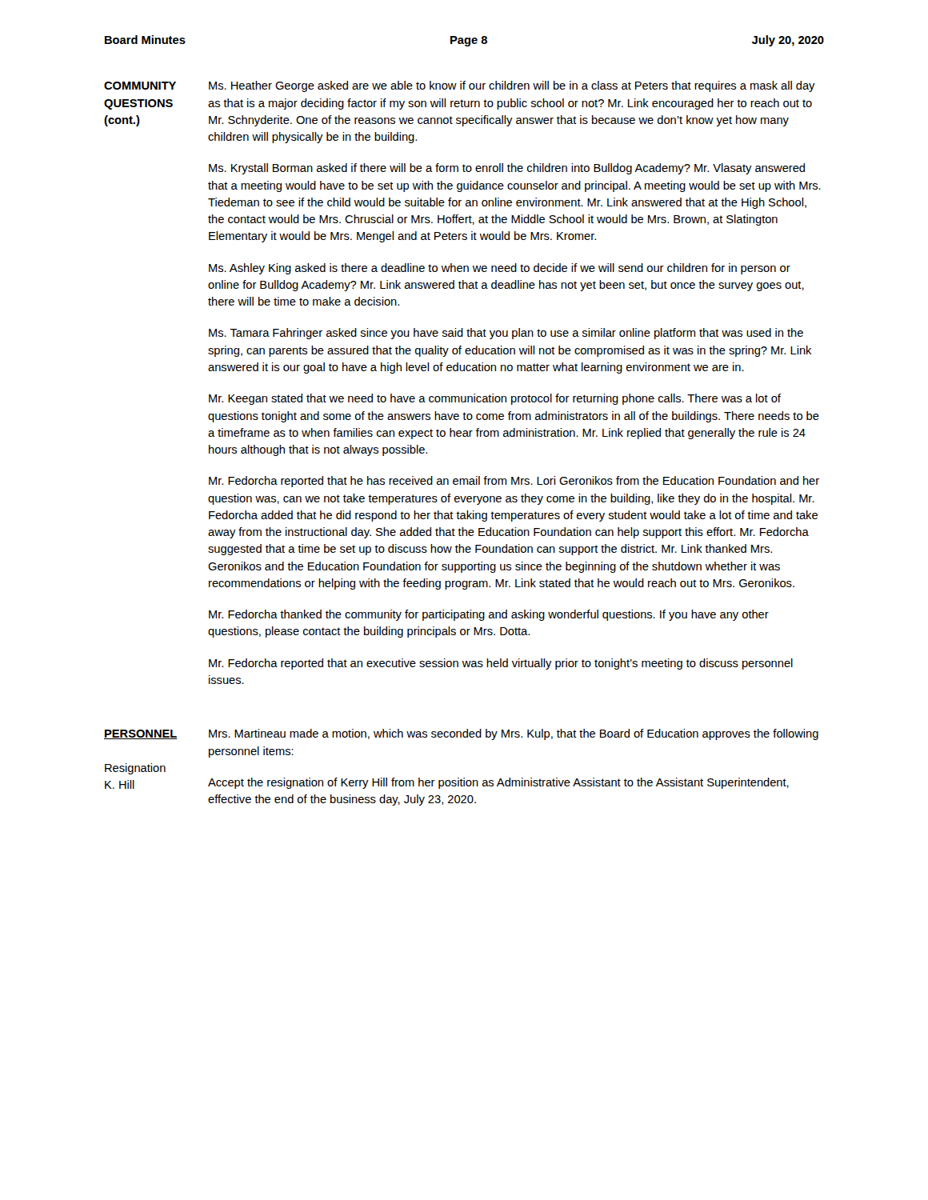Board Minutes
Page 8
July 20, 2020
COMMUNITY
QUESTIONS
(cont.)
Ms. Heather George asked are we able to know if our children will be in a class at Peters that requires a mask all day as that is a major deciding factor if my son will return to public school or not? Mr. Link encouraged her to reach out to Mr. Schnyderite. One of the reasons we cannot specifically answer that is because we don’t know yet how many children will physically be in the building.
Ms. Krystall Borman asked if there will be a form to enroll the children into Bulldog Academy? Mr. Vlasaty answered that a meeting would have to be set up with the guidance counselor and principal. A meeting would be set up with Mrs. Tiedeman to see if the child would be suitable for an online environment. Mr. Link answered that at the High School, the contact would be Mrs. Chruscial or Mrs. Hoffert, at the Middle School it would be Mrs. Brown, at Slatington Elementary it would be Mrs. Mengel and at Peters it would be Mrs. Kromer.
Ms. Ashley King asked is there a deadline to when we need to decide if we will send our children for in person or online for Bulldog Academy? Mr. Link answered that a deadline has not yet been set, but once the survey goes out, there will be time to make a decision.
Ms. Tamara Fahringer asked since you have said that you plan to use a similar online platform that was used in the spring, can parents be assured that the quality of education will not be compromised as it was in the spring? Mr. Link answered it is our goal to have a high level of education no matter what learning environment we are in.
Mr. Keegan stated that we need to have a communication protocol for returning phone calls. There was a lot of questions tonight and some of the answers have to come from administrators in all of the buildings. There needs to be a timeframe as to when families can expect to hear from administration. Mr. Link replied that generally the rule is 24 hours although that is not always possible.
Mr. Fedorcha reported that he has received an email from Mrs. Lori Geronikos from the Education Foundation and her question was, can we not take temperatures of everyone as they come in the building, like they do in the hospital. Mr. Fedorcha added that he did respond to her that taking temperatures of every student would take a lot of time and take away from the instructional day. She added that the Education Foundation can help support this effort. Mr. Fedorcha suggested that a time be set up to discuss how the Foundation can support the district. Mr. Link thanked Mrs. Geronikos and the Education Foundation for supporting us since the beginning of the shutdown whether it was recommendations or helping with the feeding program. Mr. Link stated that he would reach out to Mrs. Geronikos.
Mr. Fedorcha thanked the community for participating and asking wonderful questions. If you have any other questions, please contact the building principals or Mrs. Dotta.
Mr. Fedorcha reported that an executive session was held virtually prior to tonight’s meeting to discuss personnel issues.
PERSONNEL
Resignation
K. Hill
Mrs. Martineau made a motion, which was seconded by Mrs. Kulp, that the Board of Education approves the following personnel items:
Accept the resignation of Kerry Hill from her position as Administrative Assistant to the Assistant Superintendent, effective the end of the business day, July 23, 2020.